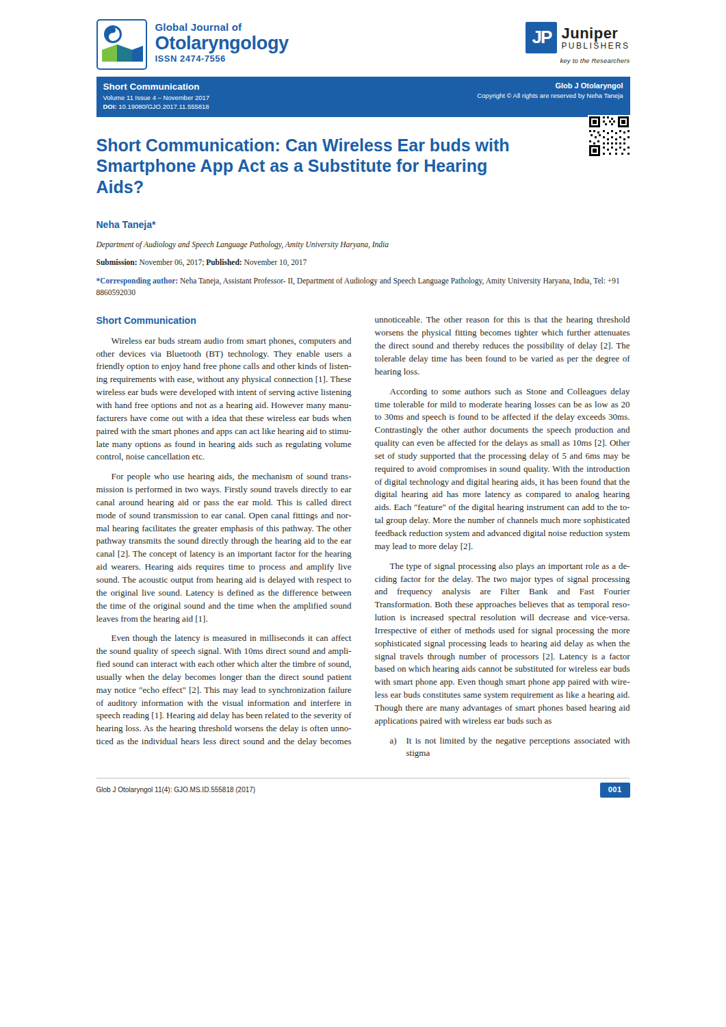Global Journal of Otolaryngology ISSN 2474-7556
JP
Juniper PUBLISHERS
key to the Researchers
Short Communication Volume 11 Issue 4 – November 2017
DOI: 10.19080/GJO.2017.11.555818
Glob J Otolaryngol Copyright © All rights are reserved by Neha Taneja
Short Communication: Can Wireless Ear buds with Smartphone App Act as a Substitute for Hearing Aids?
Neha Taneja*
Department of Audiology and Speech Language Pathology, Amity University Haryana, India
Submission: November 06, 2017; Published: November 10, 2017
*Corresponding author: Neha Taneja, Assistant Professor- II, Department of Audiology and Speech Language Pathology, Amity University Haryana, India, Tel: +91 8860592030
Short Communication
Wireless ear buds stream audio from smart phones, computers and other devices via Bluetooth (BT) technology. They enable users a friendly option to enjoy hand free phone calls and other kinds of listening requirements with ease, without any physical connection [1]. These wireless ear buds were developed with intent of serving active listening with hand free options and not as a hearing aid. However many manufacturers have come out with a idea that these wireless ear buds when paired with the smart phones and apps can act like hearing aid to stimulate many options as found in hearing aids such as regulating volume control, noise cancellation etc.
For people who use hearing aids, the mechanism of sound transmission is performed in two ways. Firstly sound travels directly to ear canal around hearing aid or pass the ear mold. This is called direct mode of sound transmission to ear canal. Open canal fittings and normal hearing facilitates the greater emphasis of this pathway. The other pathway transmits the sound directly through the hearing aid to the ear canal [2]. The concept of latency is an important factor for the hearing aid wearers. Hearing aids requires time to process and amplify live sound. The acoustic output from hearing aid is delayed with respect to the original live sound. Latency is defined as the difference between the time of the original sound and the time when the amplified sound leaves from the hearing aid [1].
Even though the latency is measured in milliseconds it can affect the sound quality of speech signal. With 10ms direct sound and amplified sound can interact with each other which alter the timbre of sound, usually when the delay becomes longer than the direct sound patient may notice "echo effect" [2]. This may lead to synchronization failure of auditory information with the visual information and interfere in speech reading [1]. Hearing aid delay has been related to the severity of hearing loss. As the hearing threshold worsens the delay is often unnoticed as the individual hears less direct sound and the delay becomes unnoticeable. The other reason for this is that the hearing threshold worsens the physical fitting becomes tighter which further attenuates the direct sound and thereby reduces the possibility of delay [2]. The tolerable delay time has been found to be varied as per the degree of hearing loss.
According to some authors such as Stone and Colleagues delay time tolerable for mild to moderate hearing losses can be as low as 20 to 30ms and speech is found to be affected if the delay exceeds 30ms. Contrastingly the other author documents the speech production and quality can even be affected for the delays as small as 10ms [2]. Other set of study supported that the processing delay of 5 and 6ms may be required to avoid compromises in sound quality. With the introduction of digital technology and digital hearing aids, it has been found that the digital hearing aid has more latency as compared to analog hearing aids. Each "feature" of the digital hearing instrument can add to the total group delay. More the number of channels much more sophisticated feedback reduction system and advanced digital noise reduction system may lead to more delay [2].
The type of signal processing also plays an important role as a deciding factor for the delay. The two major types of signal processing and frequency analysis are Filter Bank and Fast Fourier Transformation. Both these approaches believes that as temporal resolution is increased spectral resolution will decrease and vice-versa. Irrespective of either of methods used for signal processing the more sophisticated signal processing leads to hearing aid delay as when the signal travels through number of processors [2]. Latency is a factor based on which hearing aids cannot be substituted for wireless ear buds with smart phone app. Even though smart phone app paired with wireless ear buds constitutes same system requirement as like a hearing aid. Though there are many advantages of smart phones based hearing aid applications paired with wireless ear buds such as
a) It is not limited by the negative perceptions associated with stigma
Glob J Otolaryngol 11(4): GJO.MS.ID.555818 (2017)
001